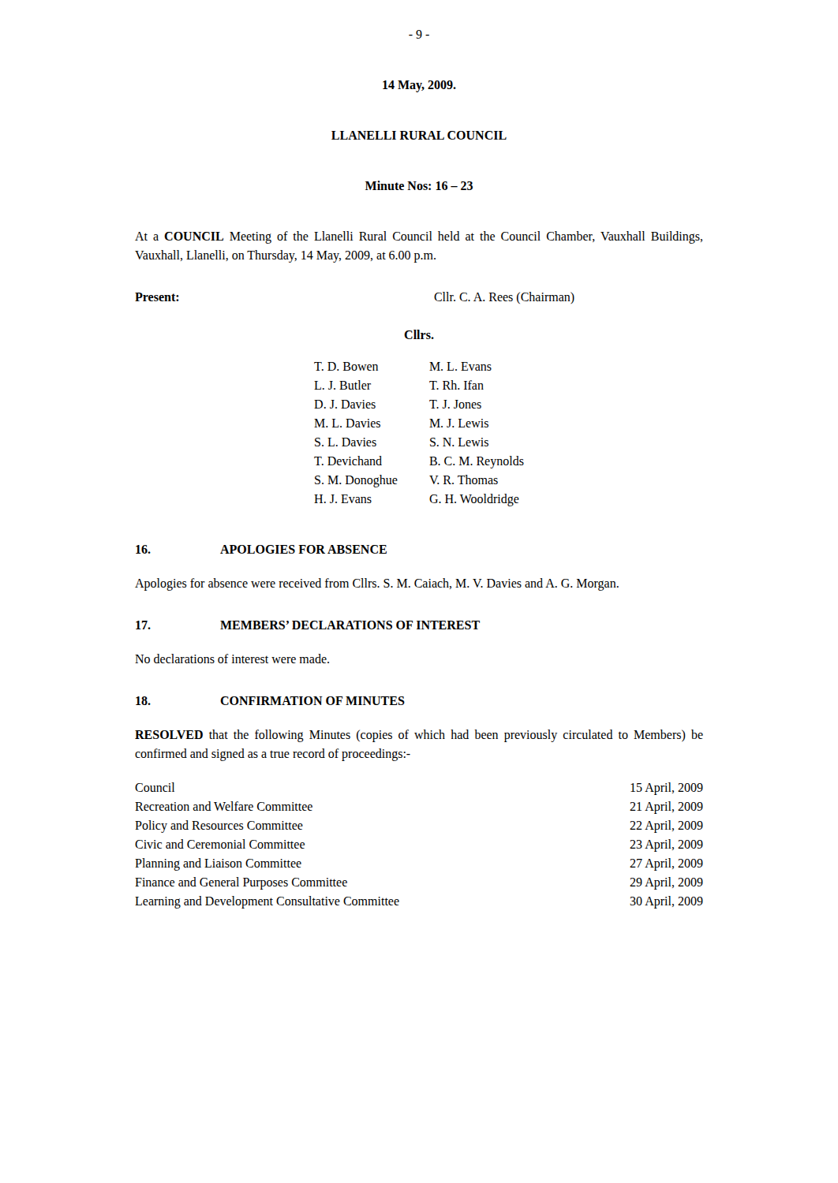- 9 -
14 May, 2009.
LLANELLI RURAL COUNCIL
Minute Nos: 16 – 23
At a COUNCIL Meeting of the Llanelli Rural Council held at the Council Chamber, Vauxhall Buildings, Vauxhall, Llanelli, on Thursday, 14 May, 2009, at 6.00 p.m.
Present:
Cllr. C. A. Rees (Chairman)
Cllrs.
| T. D. Bowen | M. L. Evans |
| L. J. Butler | T. Rh. Ifan |
| D. J. Davies | T. J. Jones |
| M. L. Davies | M. J. Lewis |
| S. L. Davies | S. N. Lewis |
| T. Devichand | B. C. M. Reynolds |
| S. M. Donoghue | V. R. Thomas |
| H. J. Evans | G. H. Wooldridge |
16.
APOLOGIES FOR ABSENCE
Apologies for absence were received from Cllrs. S. M. Caiach, M. V. Davies and A. G. Morgan.
17.
MEMBERS’ DECLARATIONS OF INTEREST
No declarations of interest were made.
18.
CONFIRMATION OF MINUTES
RESOLVED that the following Minutes (copies of which had been previously circulated to Members) be confirmed and signed as a true record of proceedings:-
| Council | 15 April, 2009 |
| Recreation and Welfare Committee | 21 April, 2009 |
| Policy and Resources Committee | 22 April, 2009 |
| Civic and Ceremonial Committee | 23 April, 2009 |
| Planning and Liaison Committee | 27 April, 2009 |
| Finance and General Purposes Committee | 29 April, 2009 |
| Learning and Development Consultative Committee | 30 April, 2009 |